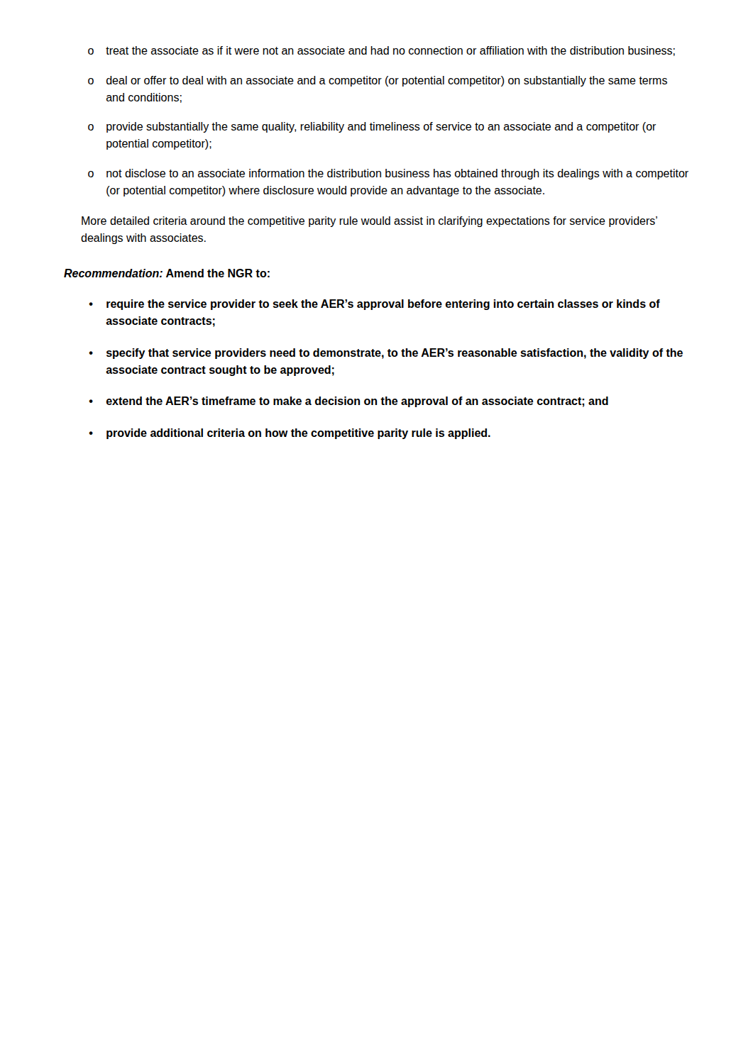treat the associate as if it were not an associate and had no connection or affiliation with the distribution business;
deal or offer to deal with an associate and a competitor (or potential competitor) on substantially the same terms and conditions;
provide substantially the same quality, reliability and timeliness of service to an associate and a competitor (or potential competitor);
not disclose to an associate information the distribution business has obtained through its dealings with a competitor (or potential competitor) where disclosure would provide an advantage to the associate.
More detailed criteria around the competitive parity rule would assist in clarifying expectations for service providers’ dealings with associates.
Recommendation: Amend the NGR to:
require the service provider to seek the AER’s approval before entering into certain classes or kinds of associate contracts;
specify that service providers need to demonstrate, to the AER’s reasonable satisfaction, the validity of the associate contract sought to be approved;
extend the AER’s timeframe to make a decision on the approval of an associate contract; and
provide additional criteria on how the competitive parity rule is applied.